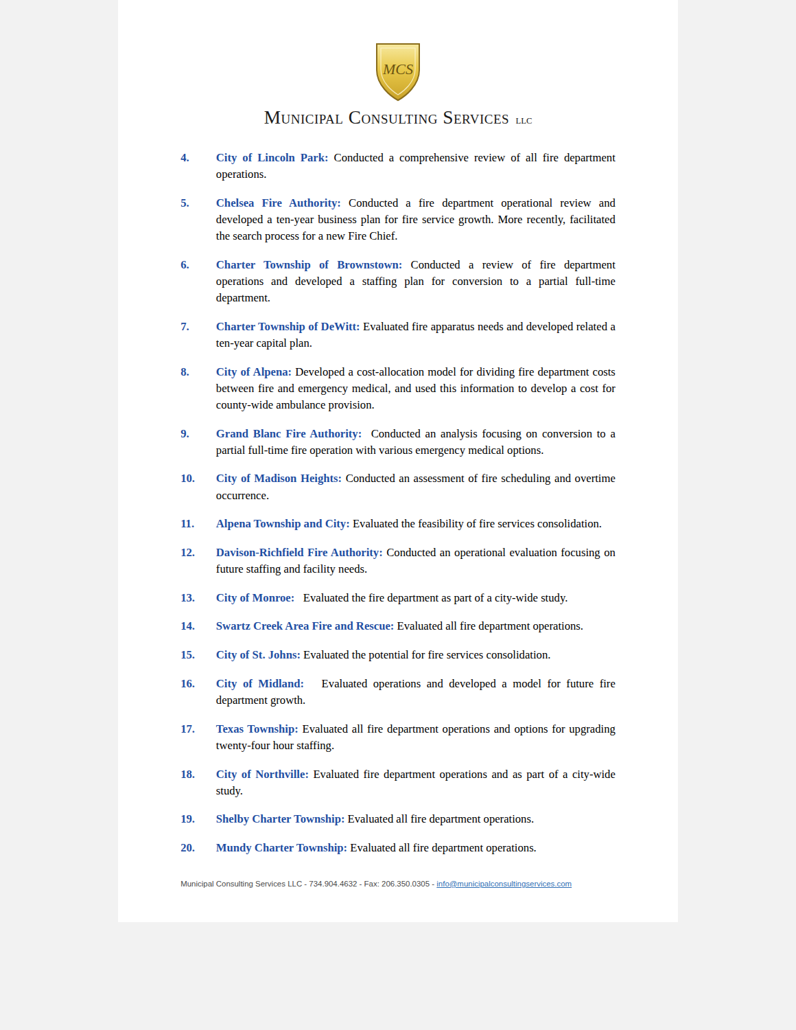MCS
Municipal Consulting Services LLC
4. City of Lincoln Park: Conducted a comprehensive review of all fire department operations.
5. Chelsea Fire Authority: Conducted a fire department operational review and developed a ten-year business plan for fire service growth. More recently, facilitated the search process for a new Fire Chief.
6. Charter Township of Brownstown: Conducted a review of fire department operations and developed a staffing plan for conversion to a partial full-time department.
7. Charter Township of DeWitt: Evaluated fire apparatus needs and developed related a ten-year capital plan.
8. City of Alpena: Developed a cost-allocation model for dividing fire department costs between fire and emergency medical, and used this information to develop a cost for county-wide ambulance provision.
9. Grand Blanc Fire Authority: Conducted an analysis focusing on conversion to a partial full-time fire operation with various emergency medical options.
10. City of Madison Heights: Conducted an assessment of fire scheduling and overtime occurrence.
11. Alpena Township and City: Evaluated the feasibility of fire services consolidation.
12. Davison-Richfield Fire Authority: Conducted an operational evaluation focusing on future staffing and facility needs.
13. City of Monroe: Evaluated the fire department as part of a city-wide study.
14. Swartz Creek Area Fire and Rescue: Evaluated all fire department operations.
15. City of St. Johns: Evaluated the potential for fire services consolidation.
16. City of Midland: Evaluated operations and developed a model for future fire department growth.
17. Texas Township: Evaluated all fire department operations and options for upgrading twenty-four hour staffing.
18. City of Northville: Evaluated fire department operations and as part of a city-wide study.
19. Shelby Charter Township: Evaluated all fire department operations.
20. Mundy Charter Township: Evaluated all fire department operations.
Municipal Consulting Services LLC - 734.904.4632 - Fax: 206.350.0305 - info@municipalconsultingservices.com